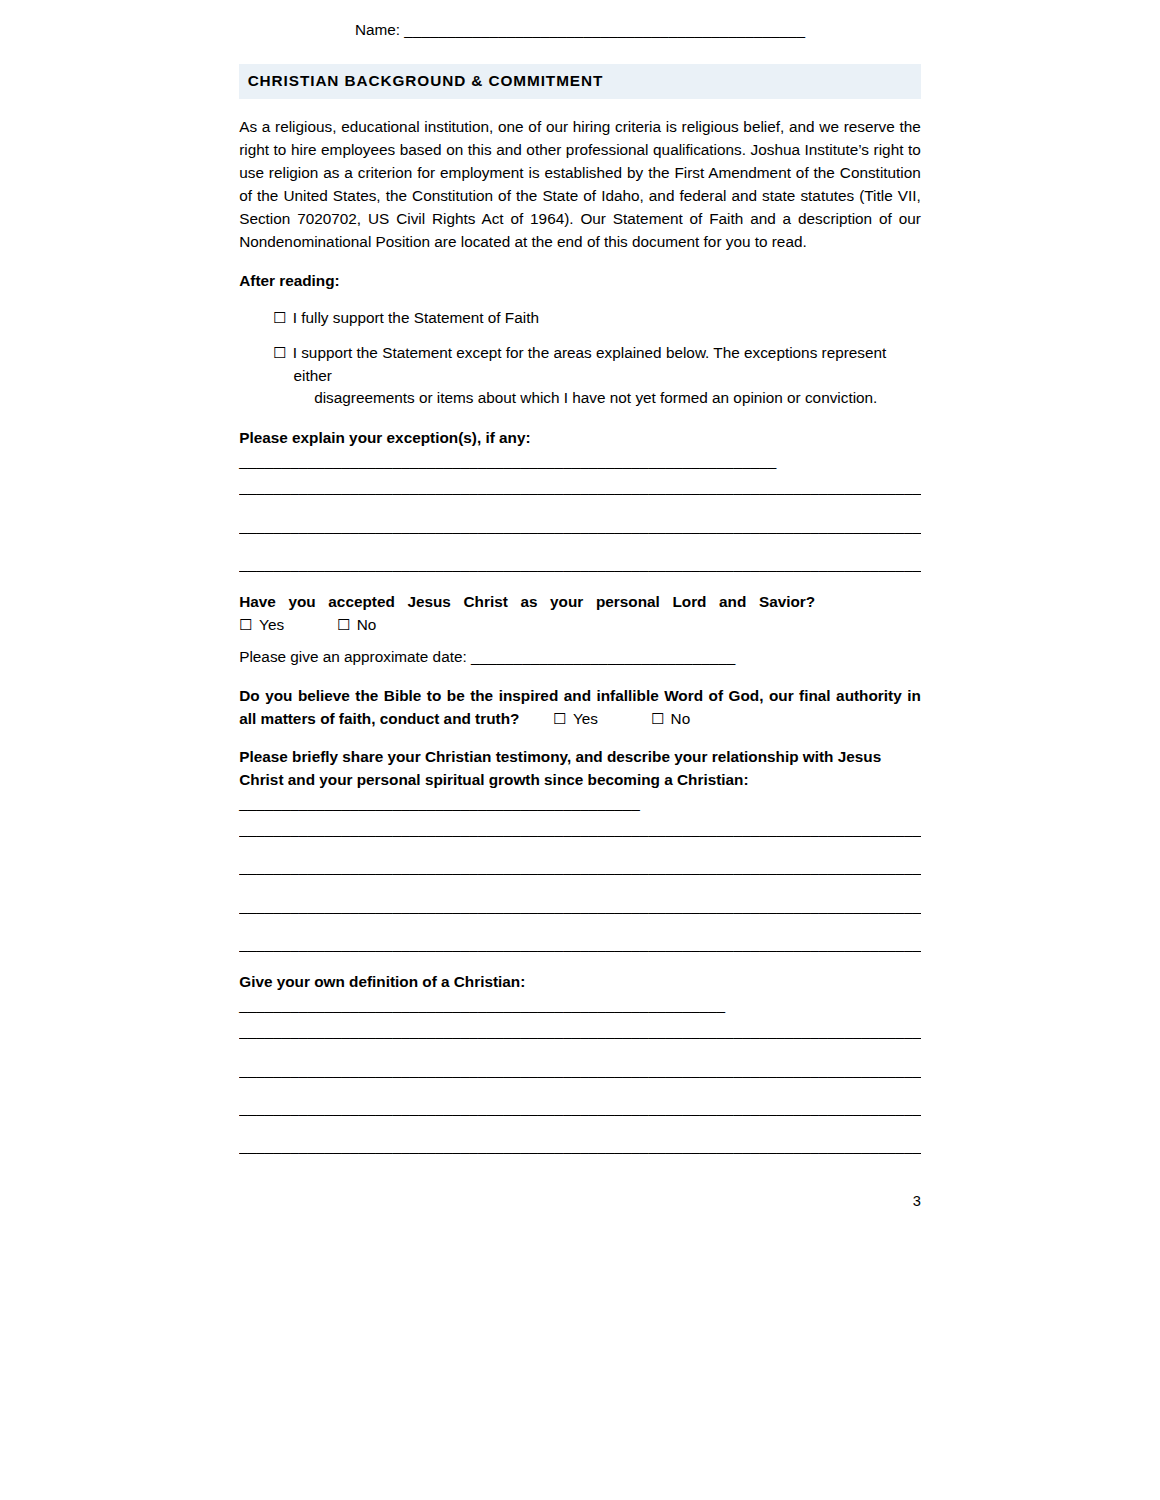Name: _______________________________________________
Christian Background & Commitment
As a religious, educational institution, one of our hiring criteria is religious belief, and we reserve the right to hire employees based on this and other professional qualifications. Joshua Institute’s right to use religion as a criterion for employment is established by the First Amendment of the Constitution of the United States, the Constitution of the State of Idaho, and federal and state statutes (Title VII, Section 7020702, US Civil Rights Act of 1964). Our Statement of Faith and a description of our Nondenominational Position are located at the end of this document for you to read.
After reading:
☐I fully support the Statement of Faith
☐I support the Statement except for the areas explained below. The exceptions represent either disagreements or items about which I have not yet formed an opinion or conviction.
Please explain your exception(s), if any: _______________________________________________________________
_____________________________________________________________________________________________ _____________________________________________________________________________________________ _____________________________________________________________________________________________
Have you accepted Jesus Christ as your personal Lord and Savior? ☐Yes ☐No
Please give an approximate date: _______________________________
Do you believe the Bible to be the inspired and infallible Word of God, our final authority in all matters of faith, conduct and truth? ☐Yes ☐No
Please briefly share your Christian testimony, and describe your relationship with Jesus Christ and your personal spiritual growth since becoming a Christian: _______________________________________________
_____________________________________________________________________________________________ _____________________________________________________________________________________________ _____________________________________________________________________________________________ _____________________________________________________________________________________________
Give your own definition of a Christian: _________________________________________________________
_____________________________________________________________________________________________ _____________________________________________________________________________________________ _____________________________________________________________________________________________ _____________________________________________________________________________________________
3